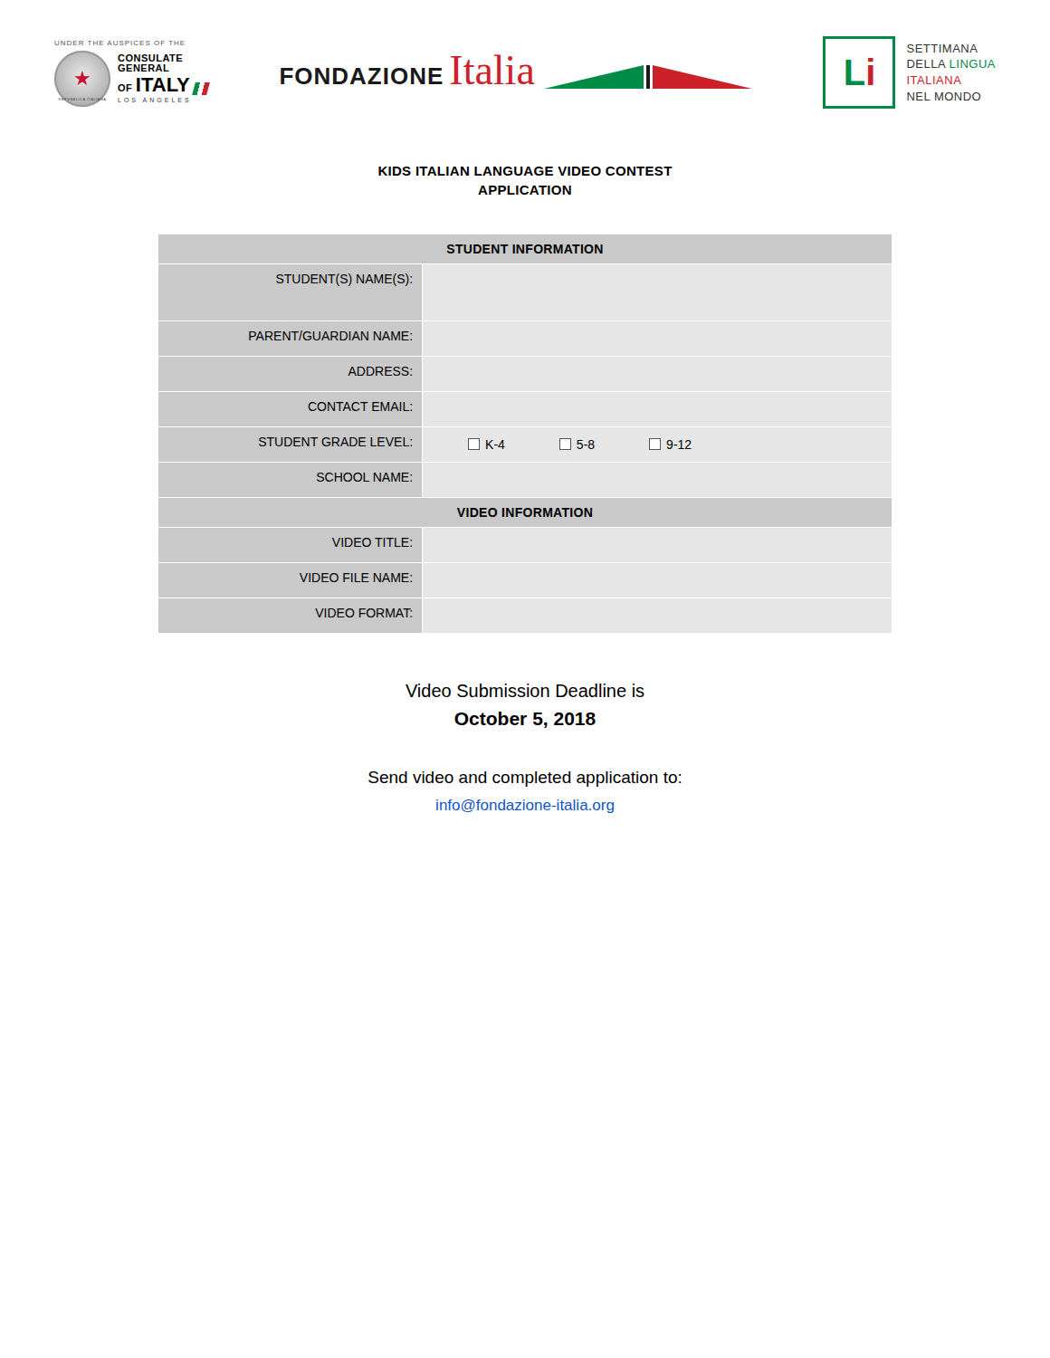Under the auspices of the
★ REPVBBLICA ITALIANA
CONSULATE
GENERAL
OF ITALY
LOS ANGELES
FONDAZIONE Italia
Li
SETTIMANA
DELLA LINGUA
ITALIANA
NEL MONDO
KIDS ITALIAN LANGUAGE VIDEO CONTEST
APPLICATION
| STUDENT INFORMATION |
| --- |
| STUDENT(S) NAME(S): | |
| PARENT/GUARDIAN NAME: | |
| ADDRESS: | |
| CONTACT EMAIL: | |
| STUDENT GRADE LEVEL: | K-4 5-8 9-12 |
| SCHOOL NAME: | |
| VIDEO INFORMATION |
| VIDEO TITLE: | |
| VIDEO FILE NAME: | |
| VIDEO FORMAT: | |
Video Submission Deadline is
October 5, 2018
Send video and completed application to:
info@fondazione-italia.org